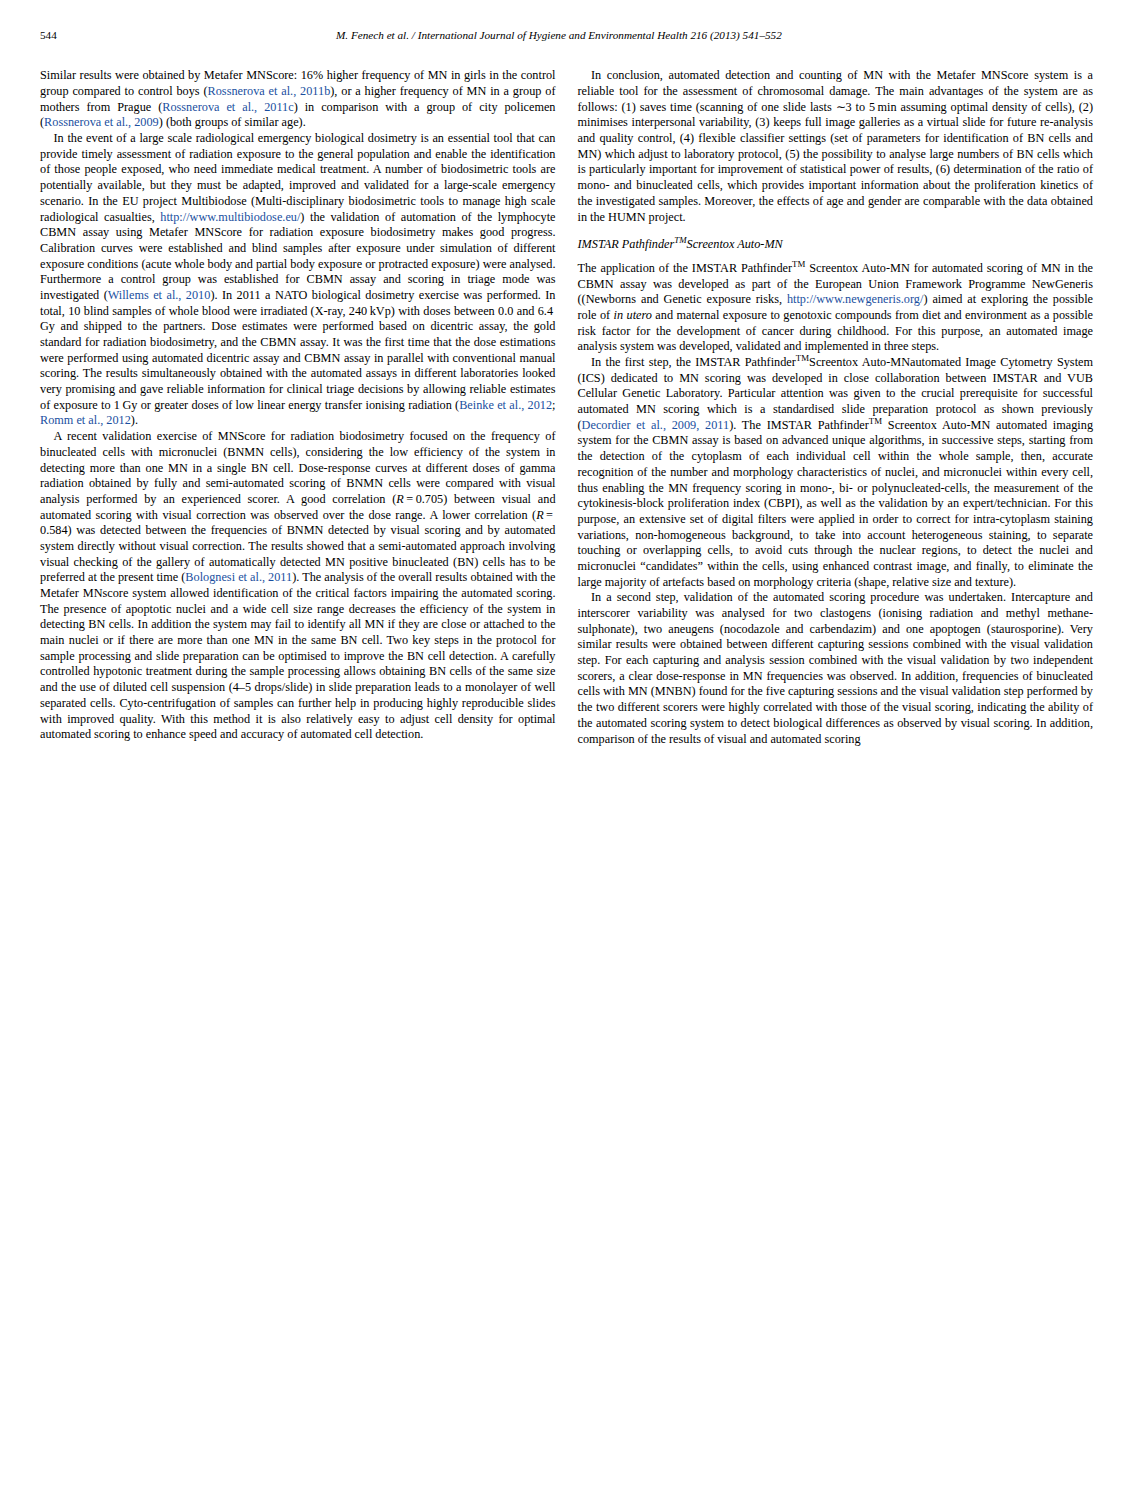544 M. Fenech et al. / International Journal of Hygiene and Environmental Health 216 (2013) 541–552
Similar results were obtained by Metafer MNScore: 16% higher frequency of MN in girls in the control group compared to control boys (Rossnerova et al., 2011b), or a higher frequency of MN in a group of mothers from Prague (Rossnerova et al., 2011c) in comparison with a group of city policemen (Rossnerova et al., 2009) (both groups of similar age).
In the event of a large scale radiological emergency biological dosimetry is an essential tool that can provide timely assessment of radiation exposure to the general population and enable the identification of those people exposed, who need immediate medical treatment. A number of biodosimetric tools are potentially available, but they must be adapted, improved and validated for a large-scale emergency scenario. In the EU project Multibiodose (Multi-disciplinary biodosimetric tools to manage high scale radiological casualties, http://www.multibiodose.eu/) the validation of automation of the lymphocyte CBMN assay using Metafer MNScore for radiation exposure biodosimetry makes good progress. Calibration curves were established and blind samples after exposure under simulation of different exposure conditions (acute whole body and partial body exposure or protracted exposure) were analysed. Furthermore a control group was established for CBMN assay and scoring in triage mode was investigated (Willems et al., 2010). In 2011 a NATO biological dosimetry exercise was performed. In total, 10 blind samples of whole blood were irradiated (X-ray, 240 kVp) with doses between 0.0 and 6.4 Gy and shipped to the partners. Dose estimates were performed based on dicentric assay, the gold standard for radiation biodosimetry, and the CBMN assay. It was the first time that the dose estimations were performed using automated dicentric assay and CBMN assay in parallel with conventional manual scoring. The results simultaneously obtained with the automated assays in different laboratories looked very promising and gave reliable information for clinical triage decisions by allowing reliable estimates of exposure to 1 Gy or greater doses of low linear energy transfer ionising radiation (Beinke et al., 2012; Romm et al., 2012).
A recent validation exercise of MNScore for radiation biodosimetry focused on the frequency of binucleated cells with micronuclei (BNMN cells), considering the low efficiency of the system in detecting more than one MN in a single BN cell. Dose-response curves at different doses of gamma radiation obtained by fully and semi-automated scoring of BNMN cells were compared with visual analysis performed by an experienced scorer. A good correlation (R = 0.705) between visual and automated scoring with visual correction was observed over the dose range. A lower correlation (R = 0.584) was detected between the frequencies of BNMN detected by visual scoring and by automated system directly without visual correction. The results showed that a semi-automated approach involving visual checking of the gallery of automatically detected MN positive binucleated (BN) cells has to be preferred at the present time (Bolognesi et al., 2011). The analysis of the overall results obtained with the Metafer MNscore system allowed identification of the critical factors impairing the automated scoring. The presence of apoptotic nuclei and a wide cell size range decreases the efficiency of the system in detecting BN cells. In addition the system may fail to identify all MN if they are close or attached to the main nuclei or if there are more than one MN in the same BN cell. Two key steps in the protocol for sample processing and slide preparation can be optimised to improve the BN cell detection. A carefully controlled hypotonic treatment during the sample processing allows obtaining BN cells of the same size and the use of diluted cell suspension (4–5 drops/slide) in slide preparation leads to a monolayer of well separated cells. Cyto-centrifugation of samples can further help in producing highly reproducible slides with improved quality. With this method it is also relatively easy to adjust cell density for optimal automated scoring to enhance speed and accuracy of automated cell detection.
In conclusion, automated detection and counting of MN with the Metafer MNScore system is a reliable tool for the assessment of chromosomal damage. The main advantages of the system are as follows: (1) saves time (scanning of one slide lasts ∼3 to 5 min assuming optimal density of cells), (2) minimises interpersonal variability, (3) keeps full image galleries as a virtual slide for future re-analysis and quality control, (4) flexible classifier settings (set of parameters for identification of BN cells and MN) which adjust to laboratory protocol, (5) the possibility to analyse large numbers of BN cells which is particularly important for improvement of statistical power of results, (6) determination of the ratio of mono- and binucleated cells, which provides important information about the proliferation kinetics of the investigated samples. Moreover, the effects of age and gender are comparable with the data obtained in the HUMN project.
IMSTAR PathfinderTMScreentox Auto-MN
The application of the IMSTAR PathfinderTM Screentox Auto-MN for automated scoring of MN in the CBMN assay was developed as part of the European Union Framework Programme NewGeneris ((Newborns and Genetic exposure risks, http://www.newgeneris.org/) aimed at exploring the possible role of in utero and maternal exposure to genotoxic compounds from diet and environment as a possible risk factor for the development of cancer during childhood. For this purpose, an automated image analysis system was developed, validated and implemented in three steps.
In the first step, the IMSTAR PathfinderTMScreentox Auto-MNautomated Image Cytometry System (ICS) dedicated to MN scoring was developed in close collaboration between IMSTAR and VUB Cellular Genetic Laboratory. Particular attention was given to the crucial prerequisite for successful automated MN scoring which is a standardised slide preparation protocol as shown previously (Decordier et al., 2009, 2011). The IMSTAR PathfinderTM Screentox Auto-MN automated imaging system for the CBMN assay is based on advanced unique algorithms, in successive steps, starting from the detection of the cytoplasm of each individual cell within the whole sample, then, accurate recognition of the number and morphology characteristics of nuclei, and micronuclei within every cell, thus enabling the MN frequency scoring in mono-, bi- or polynucleated-cells, the measurement of the cytokinesis-block proliferation index (CBPI), as well as the validation by an expert/technician. For this purpose, an extensive set of digital filters were applied in order to correct for intra-cytoplasm staining variations, non-homogeneous background, to take into account heterogeneous staining, to separate touching or overlapping cells, to avoid cuts through the nuclear regions, to detect the nuclei and micronuclei “candidates” within the cells, using enhanced contrast image, and finally, to eliminate the large majority of artefacts based on morphology criteria (shape, relative size and texture).
In a second step, validation of the automated scoring procedure was undertaken. Intercapture and interscorer variability was analysed for two clastogens (ionising radiation and methyl methane-sulphonate), two aneugens (nocodazole and carbendazim) and one apoptogen (staurosporine). Very similar results were obtained between different capturing sessions combined with the visual validation step. For each capturing and analysis session combined with the visual validation by two independent scorers, a clear dose-response in MN frequencies was observed. In addition, frequencies of binucleated cells with MN (MNBN) found for the five capturing sessions and the visual validation step performed by the two different scorers were highly correlated with those of the visual scoring, indicating the ability of the automated scoring system to detect biological differences as observed by visual scoring. In addition, comparison of the results of visual and automated scoring